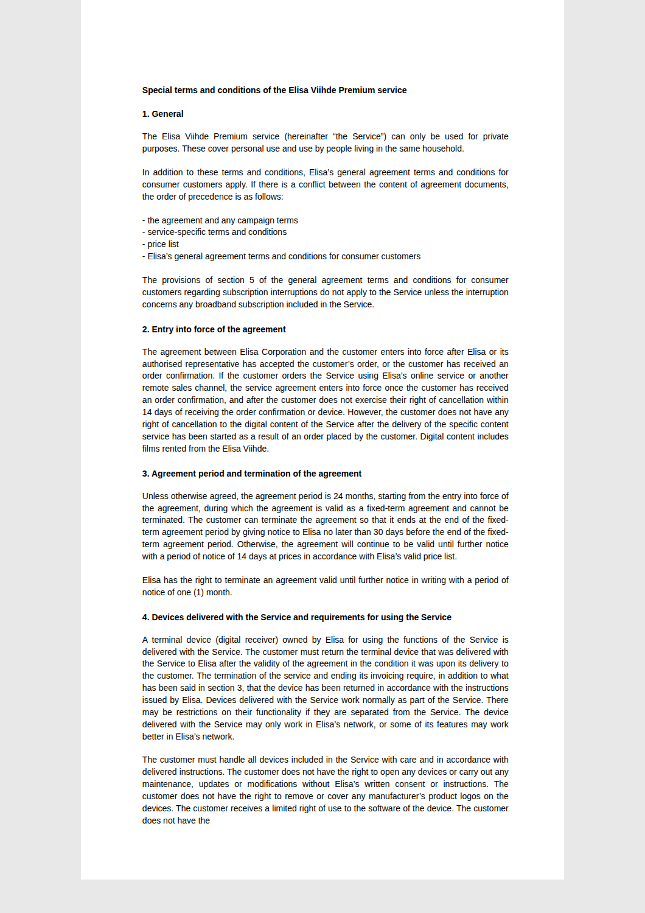Special terms and conditions of the Elisa Viihde Premium service
1. General
The Elisa Viihde Premium service (hereinafter “the Service”) can only be used for private purposes. These cover personal use and use by people living in the same household.
In addition to these terms and conditions, Elisa’s general agreement terms and conditions for consumer customers apply. If there is a conflict between the content of agreement documents, the order of precedence is as follows:
- the agreement and any campaign terms
- service-specific terms and conditions
- price list
- Elisa’s general agreement terms and conditions for consumer customers
The provisions of section 5 of the general agreement terms and conditions for consumer customers regarding subscription interruptions do not apply to the Service unless the interruption concerns any broadband subscription included in the Service.
2. Entry into force of the agreement
The agreement between Elisa Corporation and the customer enters into force after Elisa or its authorised representative has accepted the customer’s order, or the customer has received an order confirmation. If the customer orders the Service using Elisa’s online service or another remote sales channel, the service agreement enters into force once the customer has received an order confirmation, and after the customer does not exercise their right of cancellation within 14 days of receiving the order confirmation or device. However, the customer does not have any right of cancellation to the digital content of the Service after the delivery of the specific content service has been started as a result of an order placed by the customer. Digital content includes films rented from the Elisa Viihde.
3. Agreement period and termination of the agreement
Unless otherwise agreed, the agreement period is 24 months, starting from the entry into force of the agreement, during which the agreement is valid as a fixed-term agreement and cannot be terminated. The customer can terminate the agreement so that it ends at the end of the fixed-term agreement period by giving notice to Elisa no later than 30 days before the end of the fixed-term agreement period. Otherwise, the agreement will continue to be valid until further notice with a period of notice of 14 days at prices in accordance with Elisa’s valid price list.
Elisa has the right to terminate an agreement valid until further notice in writing with a period of notice of one (1) month.
4. Devices delivered with the Service and requirements for using the Service
A terminal device (digital receiver) owned by Elisa for using the functions of the Service is delivered with the Service. The customer must return the terminal device that was delivered with the Service to Elisa after the validity of the agreement in the condition it was upon its delivery to the customer. The termination of the service and ending its invoicing require, in addition to what has been said in section 3, that the device has been returned in accordance with the instructions issued by Elisa. Devices delivered with the Service work normally as part of the Service. There may be restrictions on their functionality if they are separated from the Service. The device delivered with the Service may only work in Elisa’s network, or some of its features may work better in Elisa’s network.
The customer must handle all devices included in the Service with care and in accordance with delivered instructions. The customer does not have the right to open any devices or carry out any maintenance, updates or modifications without Elisa’s written consent or instructions. The customer does not have the right to remove or cover any manufacturer’s product logos on the devices. The customer receives a limited right of use to the software of the device. The customer does not have the